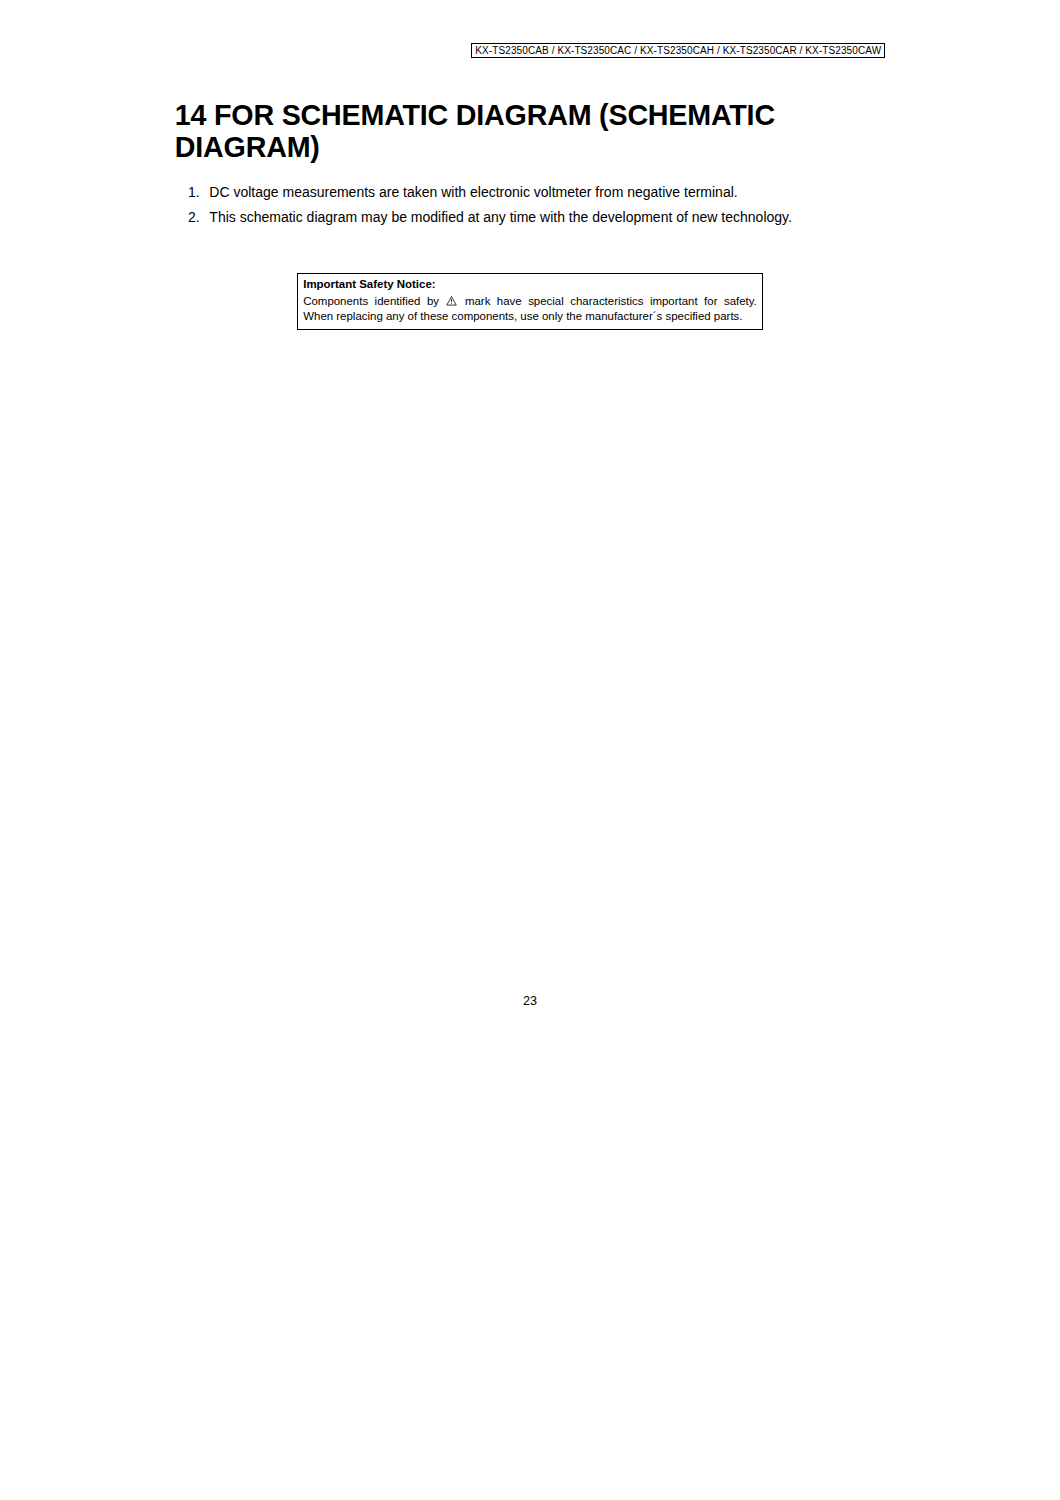KX-TS2350CAB / KX-TS2350CAC / KX-TS2350CAH / KX-TS2350CAR / KX-TS2350CAW
14 FOR SCHEMATIC DIAGRAM (SCHEMATIC DIAGRAM)
DC voltage measurements are taken with electronic voltmeter from negative terminal.
This schematic diagram may be modified at any time with the development of new technology.
Important Safety Notice: Components identified by mark have special characteristics important for safety. When replacing any of these components, use only the manufacturer´s specified parts.
23